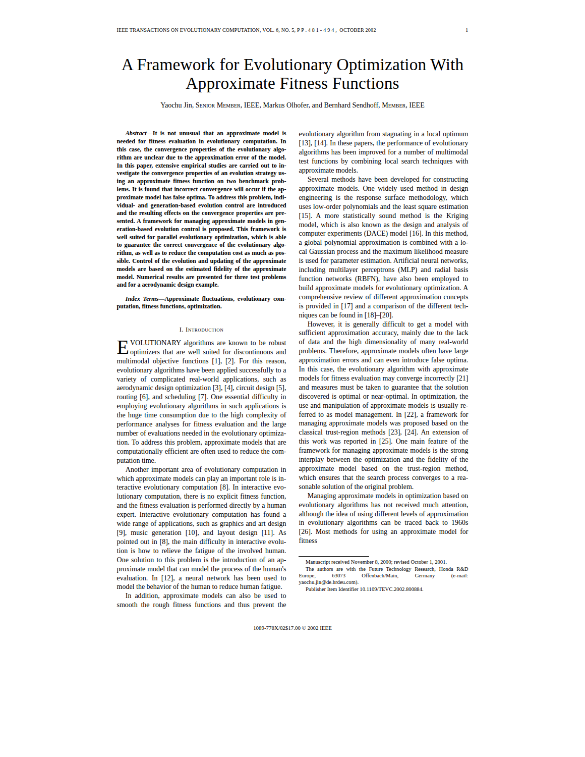IEEE TRANSACTIONS ON EVOLUTIONARY COMPUTATION, VOL. 6, NO. 5, p p . 4 8 1 - 4 9 4 , OCTOBER 2002
1
A Framework for Evolutionary Optimization With
Approximate Fitness Functions
Yaochu Jin, Senior Member, IEEE, Markus Olhofer, and Bernhard Sendhoff, Member, IEEE
Abstract—It is not unusual that an approximate model is needed for fitness evaluation in evolutionary computation. In this case, the convergence properties of the evolutionary algorithm are unclear due to the approximation error of the model. In this paper, extensive empirical studies are carried out to investigate the convergence properties of an evolution strategy using an approximate fitness function on two benchmark problems. It is found that incorrect convergence will occur if the approximate model has false optima. To address this problem, individual- and generation-based evolution control are introduced and the resulting effects on the convergence properties are presented. A framework for managing approximate models in generation-based evolution control is proposed. This framework is well suited for parallel evolutionary optimization, which is able to guarantee the correct convergence of the evolutionary algorithm, as well as to reduce the computation cost as much as possible. Control of the evolution and updating of the approximate models are based on the estimated fidelity of the approximate model. Numerical results are presented for three test problems and for a aerodynamic design example.
Index Terms—Approximate fluctuations, evolutionary computation, fitness functions, optimization.
I. Introduction
EVOLUTIONARY algorithms are known to be robust optimizers that are well suited for discontinuous and multimodal objective functions [1], [2]. For this reason, evolutionary algorithms have been applied successfully to a variety of complicated real-world applications, such as aerodynamic design optimization [3], [4], circuit design [5], routing [6], and scheduling [7]. One essential difficulty in employing evolutionary algorithms in such applications is the huge time consumption due to the high complexity of performance analyses for fitness evaluation and the large number of evaluations needed in the evolutionary optimization. To address this problem, approximate models that are computationally efficient are often used to reduce the computation time.
Another important area of evolutionary computation in which approximate models can play an important role is interactive evolutionary computation [8]. In interactive evolutionary computation, there is no explicit fitness function, and the fitness evaluation is performed directly by a human expert. Interactive evolutionary computation has found a wide range of applications, such as graphics and art design [9], music generation [10], and layout design [11]. As pointed out in [8], the main difficulty in interactive evolution is how to relieve the fatigue of the involved human. One solution to this problem is the introduction of an approximate model that can model the process of the human's evaluation. In [12], a neural network has been used to model the behavior of the human to reduce human fatigue.
In addition, approximate models can also be used to smooth the rough fitness functions and thus prevent the evolutionary algorithm from stagnating in a local optimum [13], [14]. In these papers, the performance of evolutionary algorithms has been improved for a number of multimodal test functions by combining local search techniques with approximate models.
Several methods have been developed for constructing approximate models. One widely used method in design engineering is the response surface methodology, which uses low-order polynomials and the least square estimation [15]. A more statistically sound method is the Kriging model, which is also known as the design and analysis of computer experiments (DACE) model [16]. In this method, a global polynomial approximation is combined with a local Gaussian process and the maximum likelihood measure is used for parameter estimation. Artificial neural networks, including multilayer perceptrons (MLP) and radial basis function networks (RBFN), have also been employed to build approximate models for evolutionary optimization. A comprehensive review of different approximation concepts is provided in [17] and a comparison of the different techniques can be found in [18]–[20].
However, it is generally difficult to get a model with sufficient approximation accuracy, mainly due to the lack of data and the high dimensionality of many real-world problems. Therefore, approximate models often have large approximation errors and can even introduce false optima. In this case, the evolutionary algorithm with approximate models for fitness evaluation may converge incorrectly [21] and measures must be taken to guarantee that the solution discovered is optimal or near-optimal. In optimization, the use and manipulation of approximate models is usually referred to as model management. In [22], a framework for managing approximate models was proposed based on the classical trust-region methods [23], [24]. An extension of this work was reported in [25]. One main feature of the framework for managing approximate models is the strong interplay between the optimization and the fidelity of the approximate model based on the trust-region method, which ensures that the search process converges to a reasonable solution of the original problem.
Managing approximate models in optimization based on evolutionary algorithms has not received much attention, although the idea of using different levels of approximation in evolutionary algorithms can be traced back to 1960s [26]. Most methods for using an approximate model for fitness
Manuscript received November 8, 2000; revised October 1, 2001.
The authors are with the Future Technology Research, Honda R&D Europe, 63073 Offenbach/Main, Germany (e-mail: yaochu.jin@de.hrdeu.com).
Publisher Item Identifier 10.1109/TEVC.2002.800884.
1089-778X/02$17.00 © 2002 IEEE